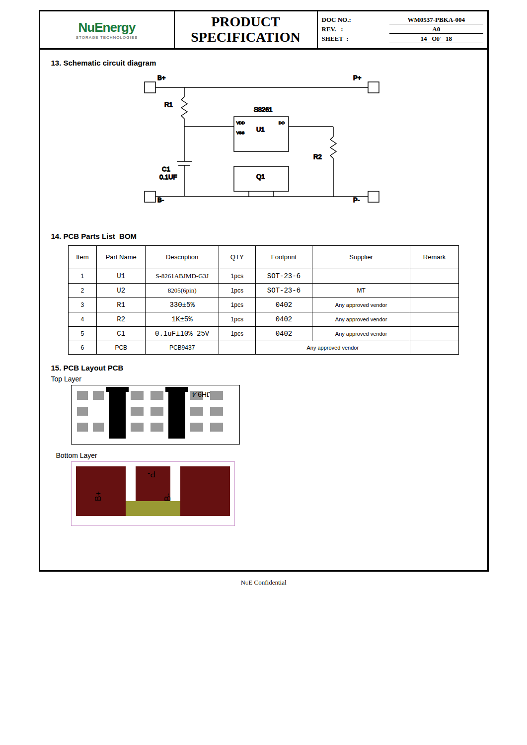NuEn ergy
STORAGE TECHNOLOGIES
PRODUCT
SPECIFICATION
DOC NO.: WM0537-PBKA-004
REV. : A0
SHEET : 14 OF 18
13. Schematic circuit diagram
14. PCB Parts List BOM
| Item | Part Name | Description | QTY | Footprint | Supplier | Remark |
| --- | --- | --- | --- | --- | --- | --- |
| 1 | U1 | S-8261ABJMD-G3J | 1pcs | SOT-23-6 | | |
| 2 | U2 | 8205(6pin) | 1pcs | SOT-23-6 | MT | |
| 3 | R1 | 330±5% | 1pcs | 0402 | Any approved vendor | |
| 4 | R2 | 1K±5% | 1pcs | 0402 | Any approved vendor | |
| 5 | C1 | 0.1uF±10% 25V | 1pcs | 0402 | Any approved vendor | |
| 6 | PCB | PCB9437 | | Any approved vendor | |
15. PCB Layout PCB
Top Layer
Bottom Layer
NuE Confidential